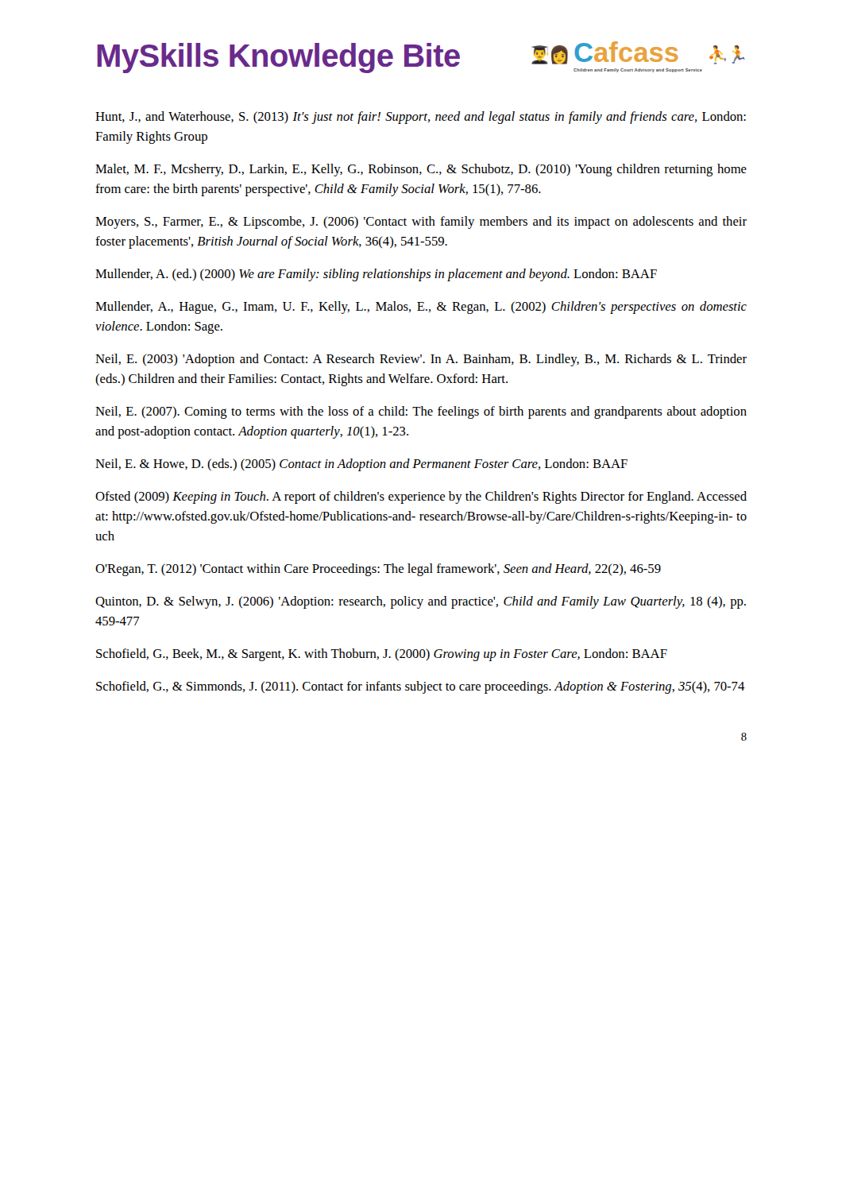MySkills Knowledge Bite
👨‍🎓👩 Cafcass Children and Family Court Advisory and Support Service ⛹🏃
Hunt, J., and Waterhouse, S. (2013) It's just not fair! Support, need and legal status in family and friends care, London: Family Rights Group
Malet, M. F., Mcsherry, D., Larkin, E., Kelly, G., Robinson, C., & Schubotz, D. (2010) 'Young children returning home from care: the birth parents' perspective', Child & Family Social Work, 15(1), 77-86.
Moyers, S., Farmer, E., & Lipscombe, J. (2006) 'Contact with family members and its impact on adolescents and their foster placements', British Journal of Social Work, 36(4), 541-559.
Mullender, A. (ed.) (2000) We are Family: sibling relationships in placement and beyond. London: BAAF
Mullender, A., Hague, G., Imam, U. F., Kelly, L., Malos, E., & Regan, L. (2002) Children's perspectives on domestic violence. London: Sage.
Neil, E. (2003) 'Adoption and Contact: A Research Review'. In A. Bainham, B. Lindley, B., M. Richards & L. Trinder (eds.) Children and their Families: Contact, Rights and Welfare. Oxford: Hart.
Neil, E. (2007). Coming to terms with the loss of a child: The feelings of birth parents and grandparents about adoption and post-adoption contact. Adoption quarterly, 10(1), 1-23.
Neil, E. & Howe, D. (eds.) (2005) Contact in Adoption and Permanent Foster Care, London: BAAF
Ofsted (2009) Keeping in Touch. A report of children's experience by the Children's Rights Director for England. Accessed at: http://www.ofsted.gov.uk/Ofsted-home/Publications-and- research/Browse-all-by/Care/Children-s-rights/Keeping-in- touch
O'Regan, T. (2012) 'Contact within Care Proceedings: The legal framework', Seen and Heard, 22(2), 46-59
Quinton, D. & Selwyn, J. (2006) 'Adoption: research, policy and practice', Child and Family Law Quarterly, 18 (4), pp. 459-477
Schofield, G., Beek, M., & Sargent, K. with Thoburn, J. (2000) Growing up in Foster Care, London: BAAF
Schofield, G., & Simmonds, J. (2011). Contact for infants subject to care proceedings. Adoption & Fostering, 35(4), 70-74
8